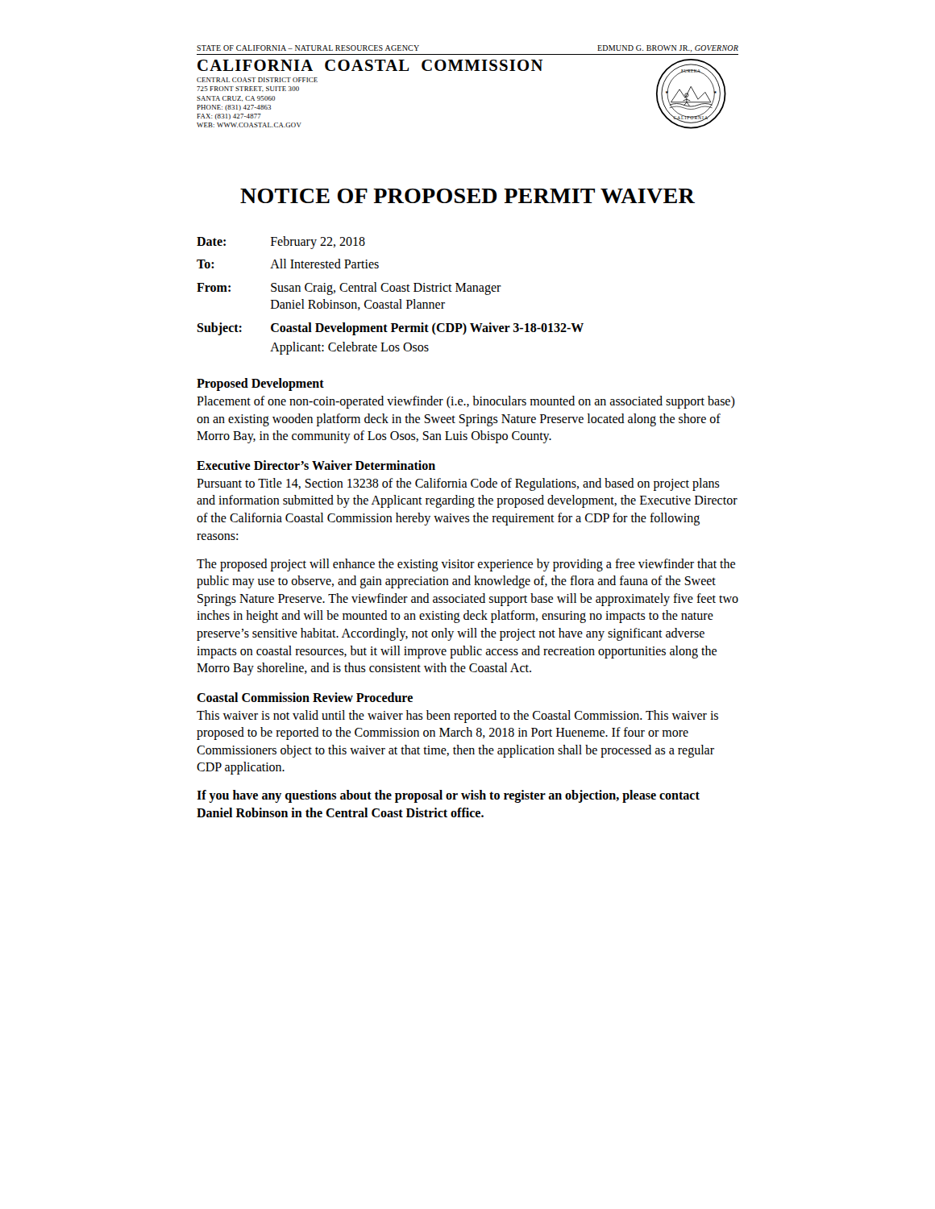State of California – Natural Resources Agency
Edmund G. Brown Jr., Governor
EUREKA CALIFORNIA ★ ★
CALIFORNIA COASTAL COMMISSION
Central Coast District Office
725 Front Street, Suite 300
Santa Cruz, CA 95060
Phone: (831) 427-4863
Fax: (831) 427-4877
Web: www.coastal.ca.gov
NOTICE OF PROPOSED PERMIT WAIVER
| Date: | February 22, 2018 |
| To: | All Interested Parties |
| From: | Susan Craig, Central Coast District Manager Daniel Robinson, Coastal Planner |
| Subject: | Coastal Development Permit (CDP) Waiver 3-18-0132-W Applicant: Celebrate Los Osos |
Proposed Development
Placement of one non-coin-operated viewfinder (i.e., binoculars mounted on an associated support base) on an existing wooden platform deck in the Sweet Springs Nature Preserve located along the shore of Morro Bay, in the community of Los Osos, San Luis Obispo County.
Executive Director’s Waiver Determination
Pursuant to Title 14, Section 13238 of the California Code of Regulations, and based on project plans and information submitted by the Applicant regarding the proposed development, the Executive Director of the California Coastal Commission hereby waives the requirement for a CDP for the following reasons:
The proposed project will enhance the existing visitor experience by providing a free viewfinder that the public may use to observe, and gain appreciation and knowledge of, the flora and fauna of the Sweet Springs Nature Preserve. The viewfinder and associated support base will be approximately five feet two inches in height and will be mounted to an existing deck platform, ensuring no impacts to the nature preserve’s sensitive habitat. Accordingly, not only will the project not have any significant adverse impacts on coastal resources, but it will improve public access and recreation opportunities along the Morro Bay shoreline, and is thus consistent with the Coastal Act.
Coastal Commission Review Procedure
This waiver is not valid until the waiver has been reported to the Coastal Commission. This waiver is proposed to be reported to the Commission on March 8, 2018 in Port Hueneme. If four or more Commissioners object to this waiver at that time, then the application shall be processed as a regular CDP application.
If you have any questions about the proposal or wish to register an objection, please contact Daniel Robinson in the Central Coast District office.